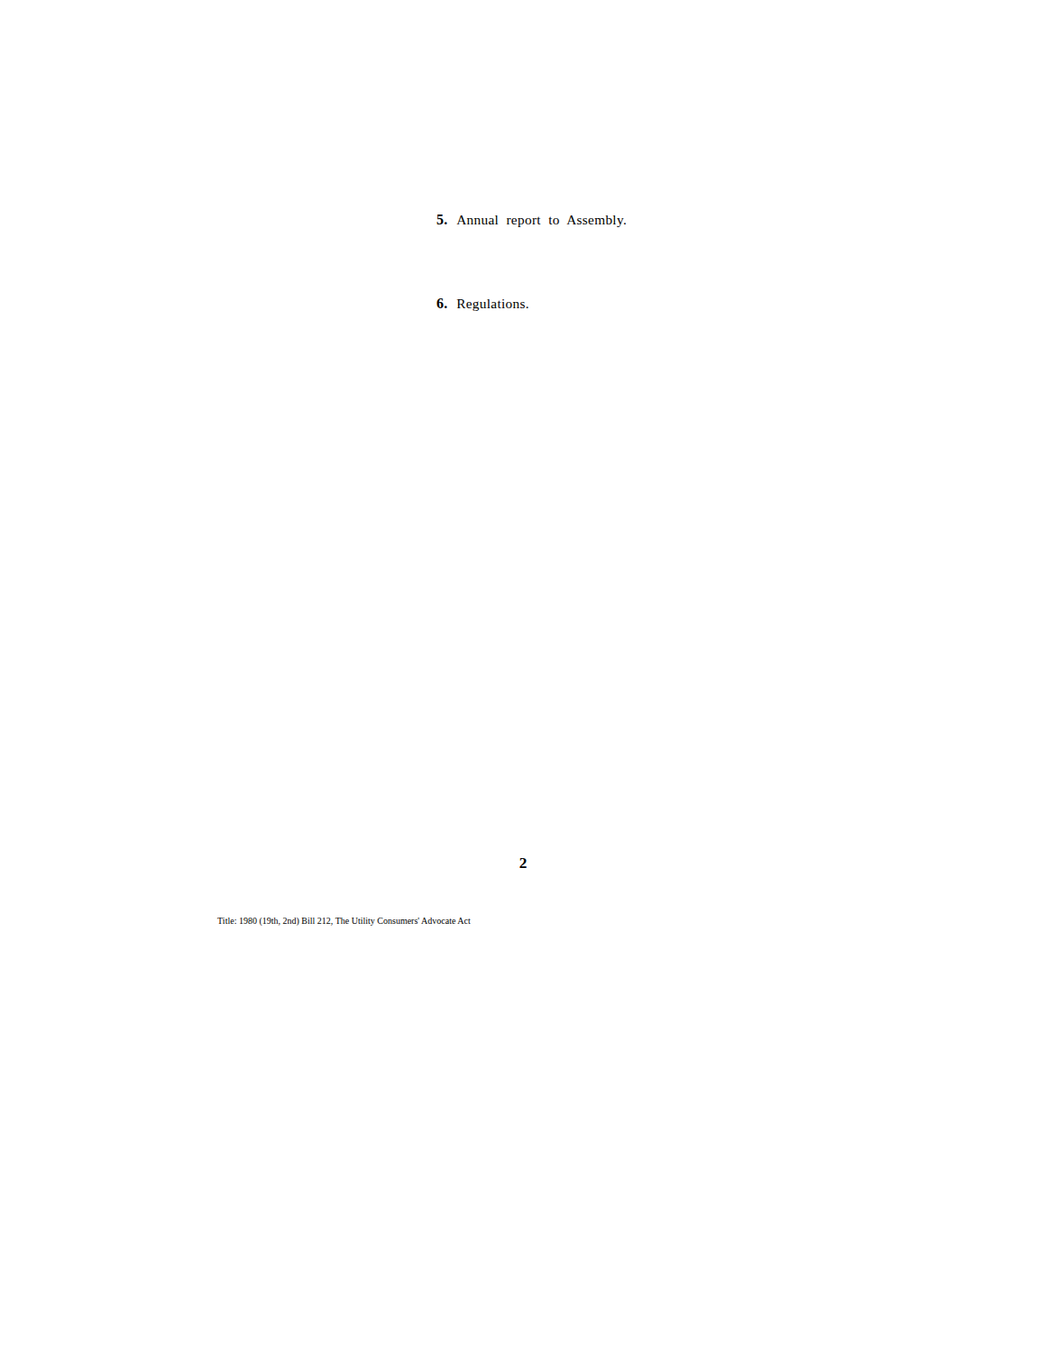5. Annual report to Assembly.
6. Regulations.
2
Title: 1980 (19th, 2nd) Bill 212, The Utility Consumers' Advocate Act